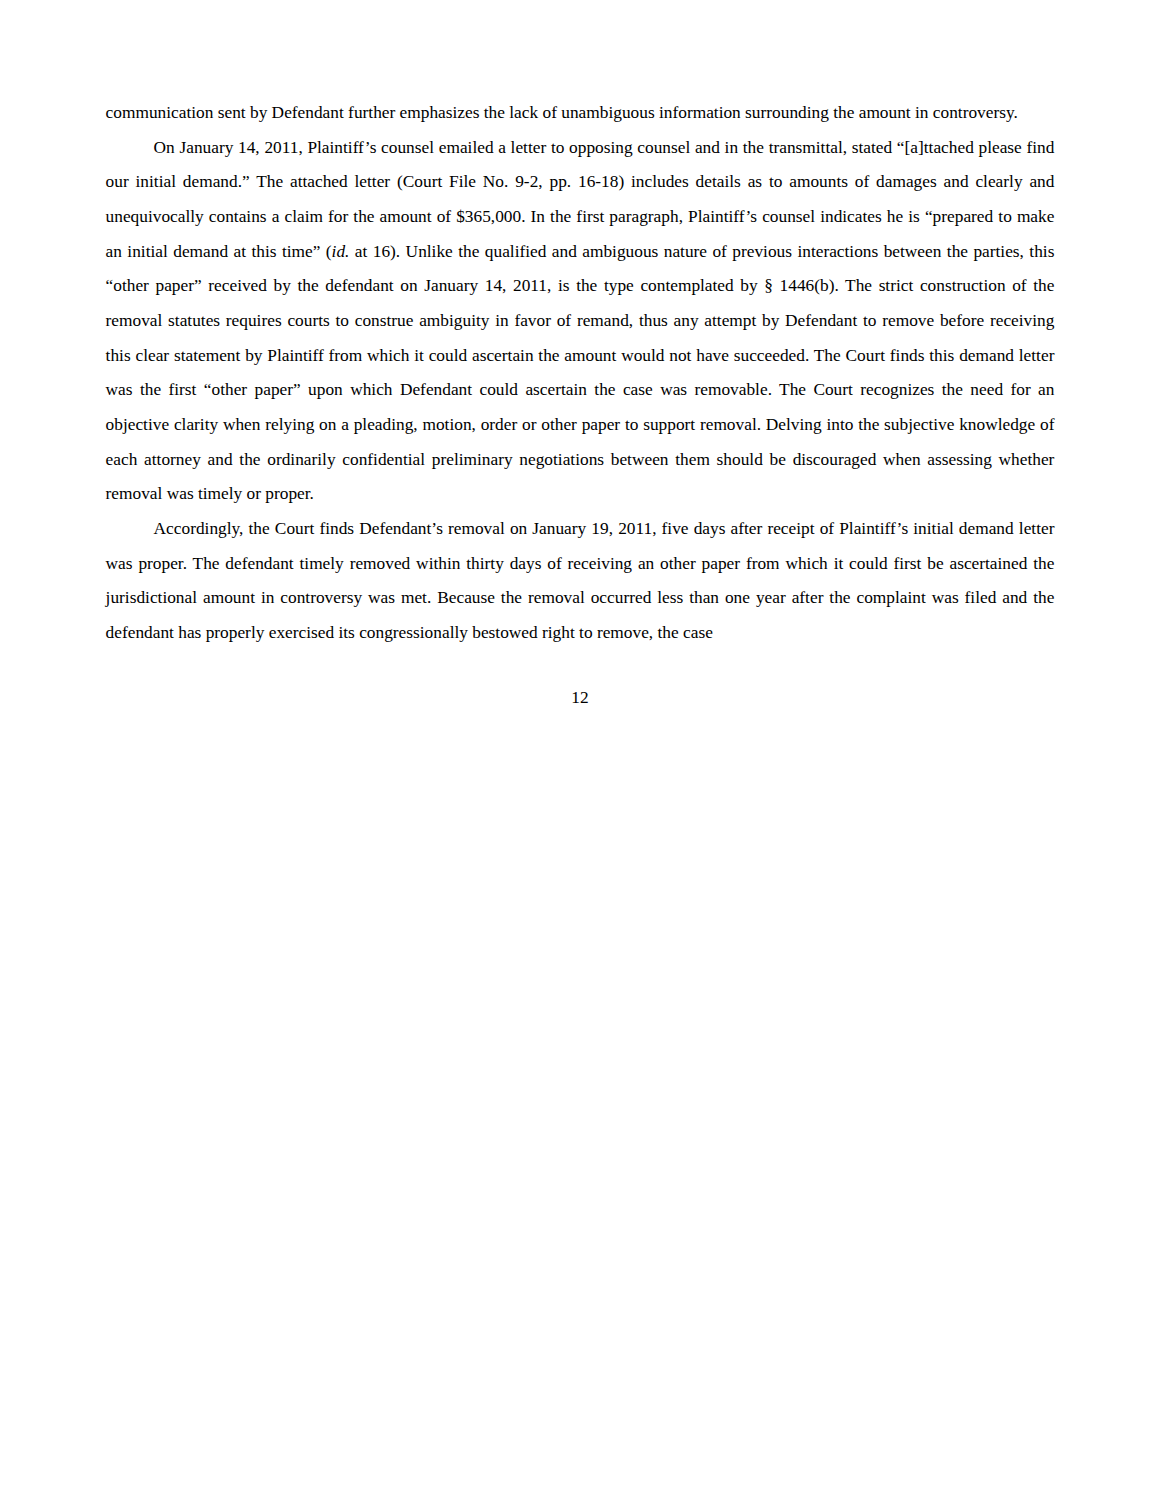communication sent by Defendant further emphasizes the lack of unambiguous information surrounding the amount in controversy.
On January 14, 2011, Plaintiff’s counsel emailed a letter to opposing counsel and in the transmittal, stated “[a]ttached please find our initial demand.” The attached letter (Court File No. 9-2, pp. 16-18) includes details as to amounts of damages and clearly and unequivocally contains a claim for the amount of $365,000. In the first paragraph, Plaintiff’s counsel indicates he is “prepared to make an initial demand at this time” (id. at 16). Unlike the qualified and ambiguous nature of previous interactions between the parties, this “other paper” received by the defendant on January 14, 2011, is the type contemplated by § 1446(b). The strict construction of the removal statutes requires courts to construe ambiguity in favor of remand, thus any attempt by Defendant to remove before receiving this clear statement by Plaintiff from which it could ascertain the amount would not have succeeded. The Court finds this demand letter was the first “other paper” upon which Defendant could ascertain the case was removable. The Court recognizes the need for an objective clarity when relying on a pleading, motion, order or other paper to support removal. Delving into the subjective knowledge of each attorney and the ordinarily confidential preliminary negotiations between them should be discouraged when assessing whether removal was timely or proper.
Accordingly, the Court finds Defendant’s removal on January 19, 2011, five days after receipt of Plaintiff’s initial demand letter was proper. The defendant timely removed within thirty days of receiving an other paper from which it could first be ascertained the jurisdictional amount in controversy was met. Because the removal occurred less than one year after the complaint was filed and the defendant has properly exercised its congressionally bestowed right to remove, the case
12